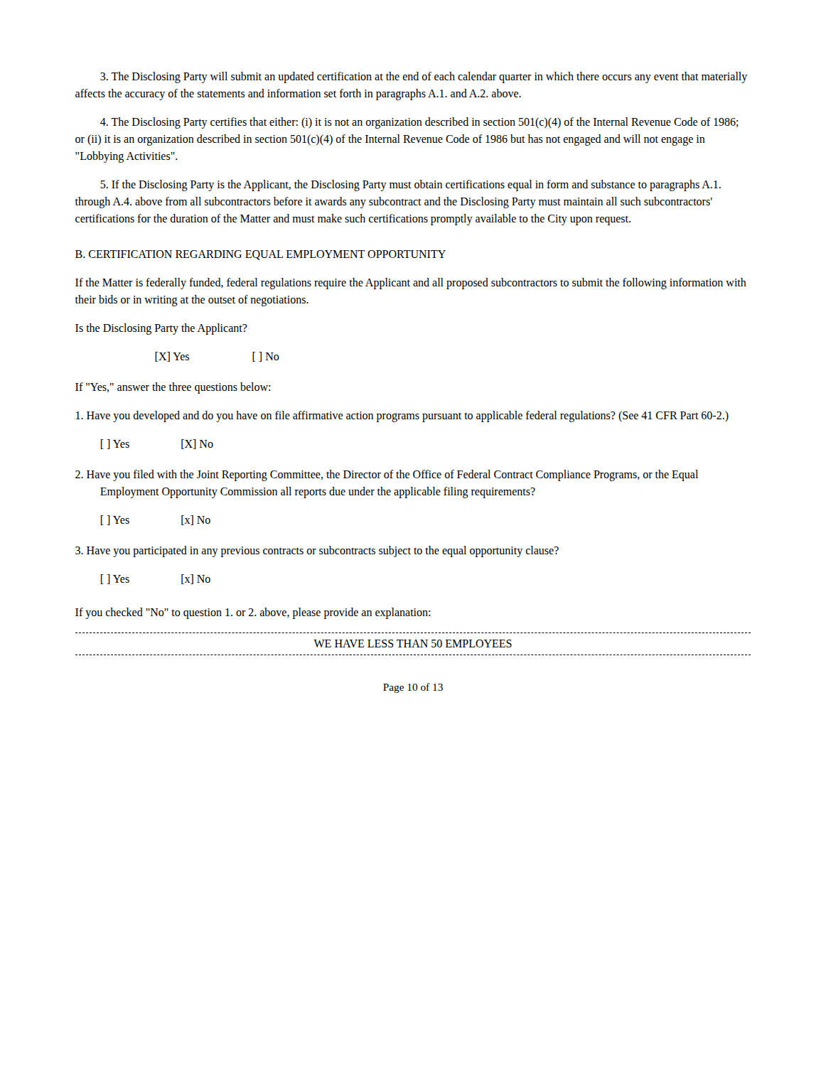3. The Disclosing Party will submit an updated certification at the end of each calendar quarter in which there occurs any event that materially affects the accuracy of the statements and information set forth in paragraphs A.1. and A.2. above.
4. The Disclosing Party certifies that either: (i) it is not an organization described in section 501(c)(4) of the Internal Revenue Code of 1986; or (ii) it is an organization described in section 501(c)(4) of the Internal Revenue Code of 1986 but has not engaged and will not engage in "Lobbying Activities".
5. If the Disclosing Party is the Applicant, the Disclosing Party must obtain certifications equal in form and substance to paragraphs A.1. through A.4. above from all subcontractors before it awards any subcontract and the Disclosing Party must maintain all such subcontractors' certifications for the duration of the Matter and must make such certifications promptly available to the City upon request.
B. CERTIFICATION REGARDING EQUAL EMPLOYMENT OPPORTUNITY
If the Matter is federally funded, federal regulations require the Applicant and all proposed subcontractors to submit the following information with their bids or in writing at the outset of negotiations.
Is the Disclosing Party the Applicant?
[X] Yes [ ] No
If "Yes," answer the three questions below:
1. Have you developed and do you have on file affirmative action programs pursuant to applicable federal regulations? (See 41 CFR Part 60-2.)
[ ] Yes [X] No
2. Have you filed with the Joint Reporting Committee, the Director of the Office of Federal Contract Compliance Programs, or the Equal Employment Opportunity Commission all reports due under the applicable filing requirements?
[ ] Yes [x] No
3. Have you participated in any previous contracts or subcontracts subject to the equal opportunity clause?
[ ] Yes [x] No
If you checked "No" to question 1. or 2. above, please provide an explanation:
WE HAVE LESS THAN 50 EMPLOYEES
Page 10 of 13